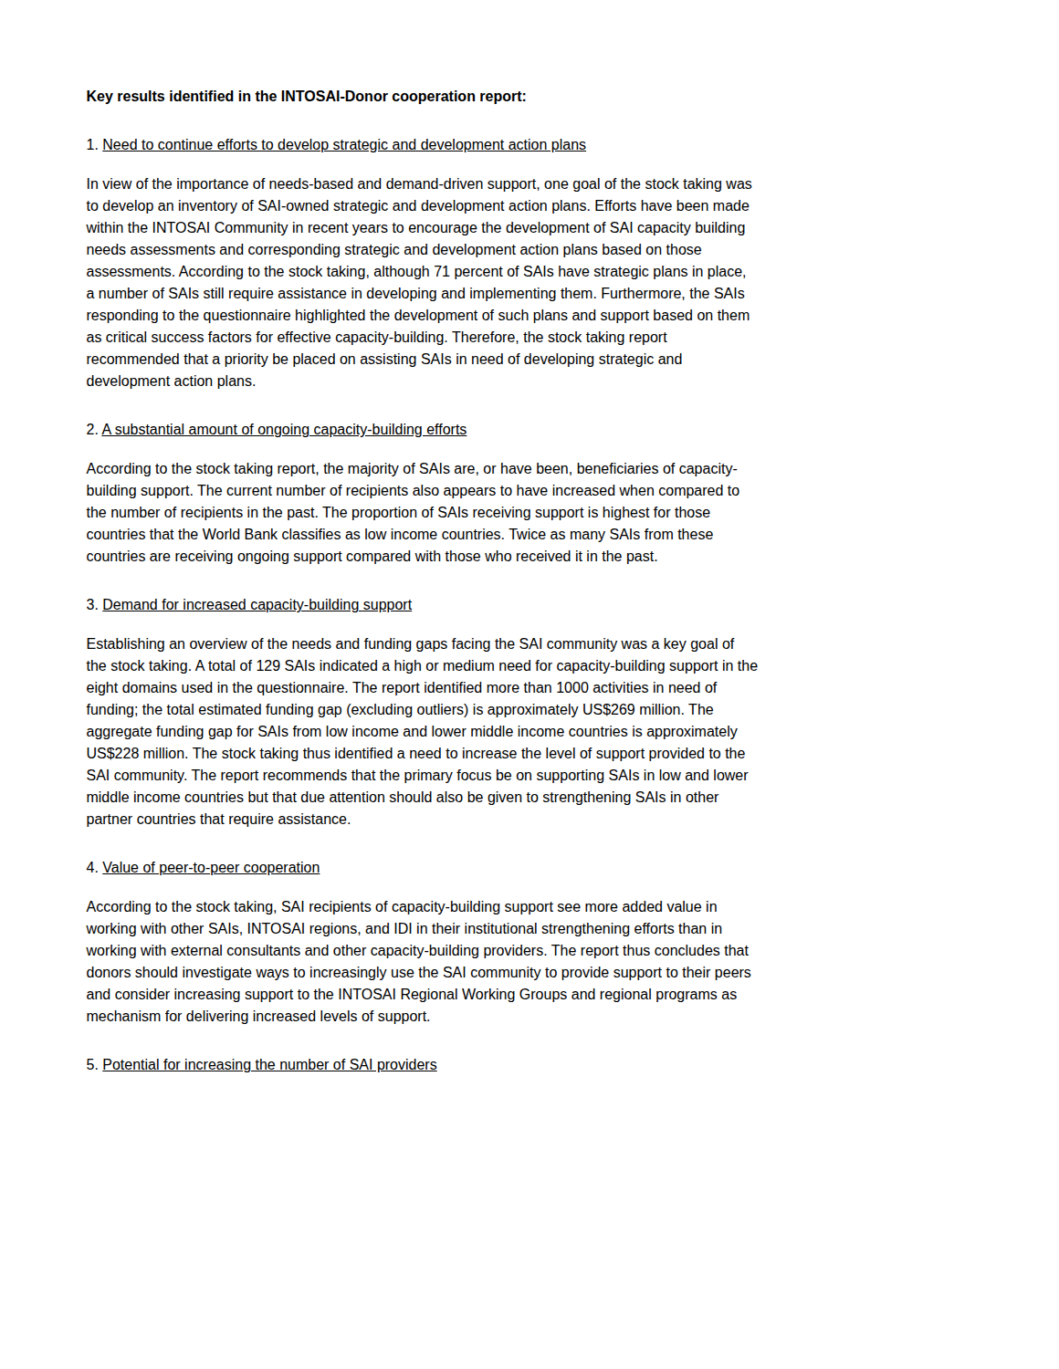Key results identified in the INTOSAI-Donor cooperation report:
1. Need to continue efforts to develop strategic and development action plans
In view of the importance of needs-based and demand-driven support, one goal of the stock taking was to develop an inventory of SAI-owned strategic and development action plans. Efforts have been made within the INTOSAI Community in recent years to encourage the development of SAI capacity building needs assessments and corresponding strategic and development action plans based on those assessments. According to the stock taking, although 71 percent of SAIs have strategic plans in place, a number of SAIs still require assistance in developing and implementing them. Furthermore, the SAIs responding to the questionnaire highlighted the development of such plans and support based on them as critical success factors for effective capacity-building. Therefore, the stock taking report recommended that a priority be placed on assisting SAIs in need of developing strategic and development action plans.
2. A substantial amount of ongoing capacity-building efforts
According to the stock taking report, the majority of SAIs are, or have been, beneficiaries of capacity-building support. The current number of recipients also appears to have increased when compared to the number of recipients in the past. The proportion of SAIs receiving support is highest for those countries that the World Bank classifies as low income countries. Twice as many SAIs from these countries are receiving ongoing support compared with those who received it in the past.
3. Demand for increased capacity-building support
Establishing an overview of the needs and funding gaps facing the SAI community was a key goal of the stock taking. A total of 129 SAIs indicated a high or medium need for capacity-building support in the eight domains used in the questionnaire. The report identified more than 1000 activities in need of funding; the total estimated funding gap (excluding outliers) is approximately US$269 million. The aggregate funding gap for SAIs from low income and lower middle income countries is approximately US$228 million. The stock taking thus identified a need to increase the level of support provided to the SAI community. The report recommends that the primary focus be on supporting SAIs in low and lower middle income countries but that due attention should also be given to strengthening SAIs in other partner countries that require assistance.
4. Value of peer-to-peer cooperation
According to the stock taking, SAI recipients of capacity-building support see more added value in working with other SAIs, INTOSAI regions, and IDI in their institutional strengthening efforts than in working with external consultants and other capacity-building providers. The report thus concludes that donors should investigate ways to increasingly use the SAI community to provide support to their peers and consider increasing support to the INTOSAI Regional Working Groups and regional programs as mechanism for delivering increased levels of support.
5. Potential for increasing the number of SAI providers